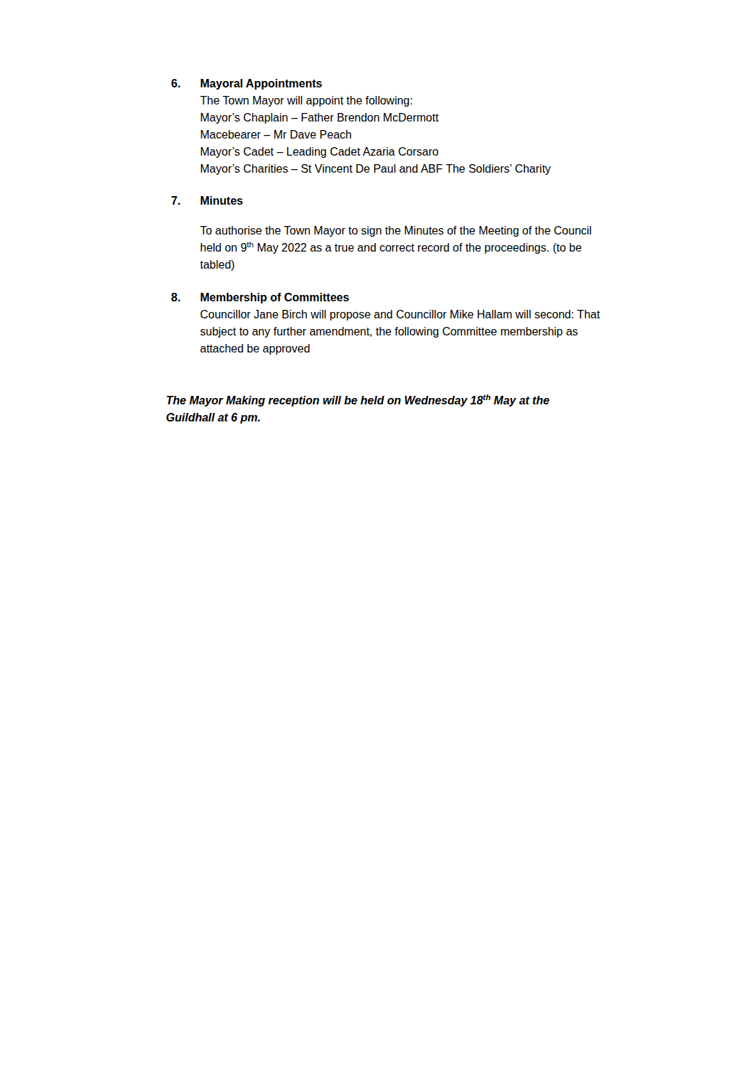Mayoral Appointments
The Town Mayor will appoint the following:
Mayor’s Chaplain – Father Brendon McDermott
Macebearer – Mr Dave Peach
Mayor’s Cadet – Leading Cadet Azaria Corsaro
Mayor’s Charities – St Vincent De Paul and ABF The Soldiers’ Charity
Minutes
To authorise the Town Mayor to sign the Minutes of the Meeting of the Council held on 9th May 2022 as a true and correct record of the proceedings. (to be tabled)
Membership of Committees
Councillor Jane Birch will propose and Councillor Mike Hallam will second: That subject to any further amendment, the following Committee membership as attached be approved
The Mayor Making reception will be held on Wednesday 18th May at the Guildhall at 6 pm.